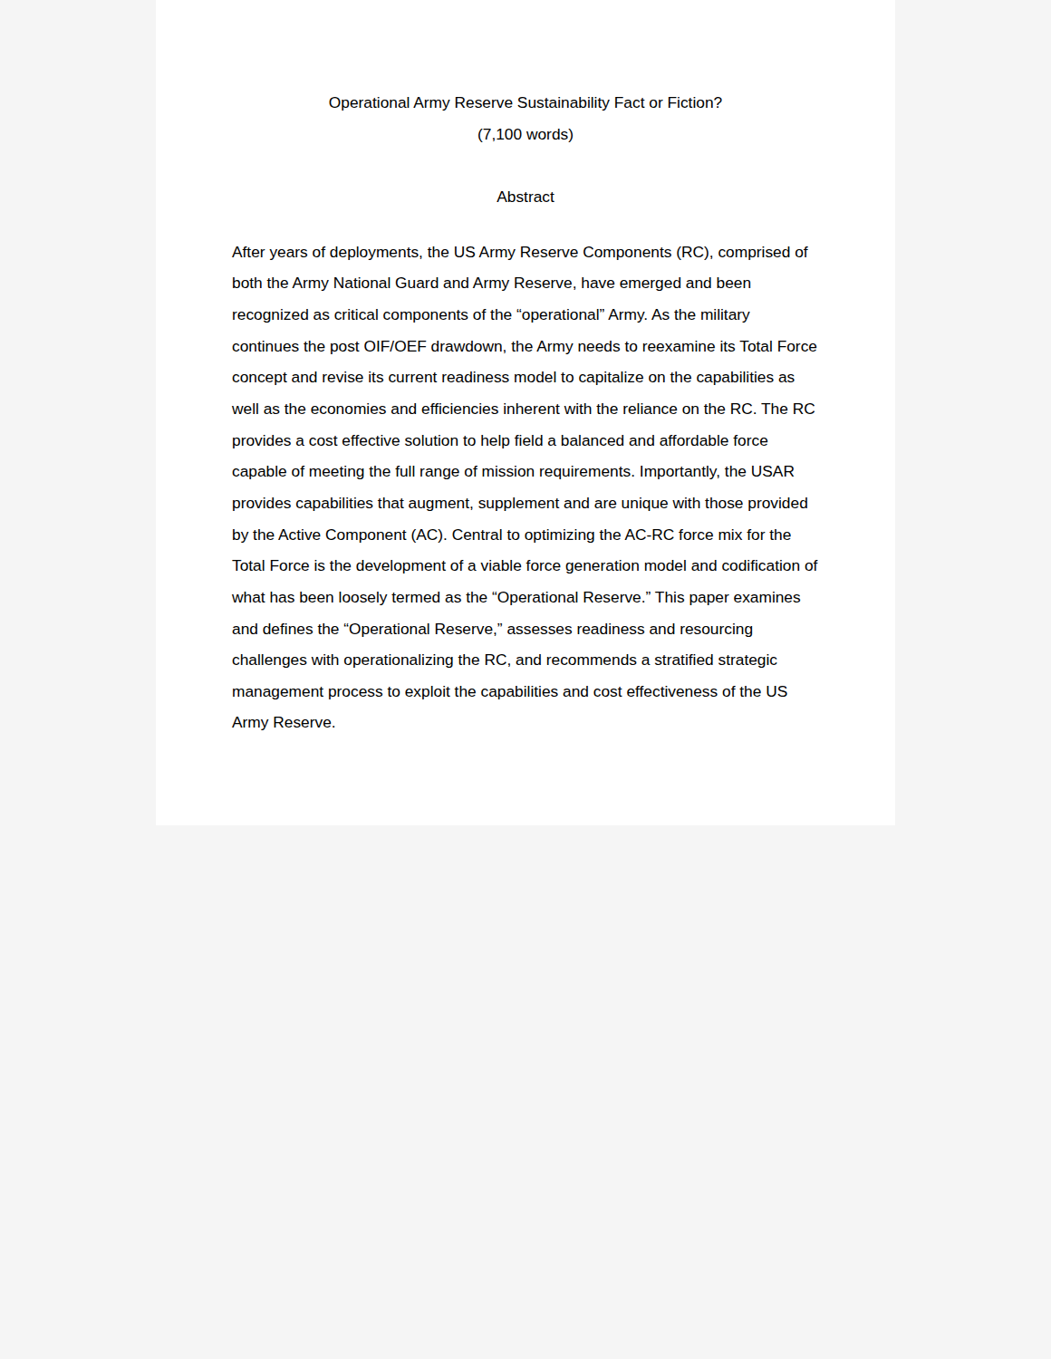Operational Army Reserve Sustainability Fact or Fiction?
(7,100 words)
Abstract
After years of deployments, the US Army Reserve Components (RC), comprised of both the Army National Guard and Army Reserve, have emerged and been recognized as critical components of the “operational” Army. As the military continues the post OIF/OEF drawdown, the Army needs to reexamine its Total Force concept and revise its current readiness model to capitalize on the capabilities as well as the economies and efficiencies inherent with the reliance on the RC. The RC provides a cost effective solution to help field a balanced and affordable force capable of meeting the full range of mission requirements. Importantly, the USAR provides capabilities that augment, supplement and are unique with those provided by the Active Component (AC). Central to optimizing the AC-RC force mix for the Total Force is the development of a viable force generation model and codification of what has been loosely termed as the “Operational Reserve.” This paper examines and defines the “Operational Reserve,” assesses readiness and resourcing challenges with operationalizing the RC, and recommends a stratified strategic management process to exploit the capabilities and cost effectiveness of the US Army Reserve.